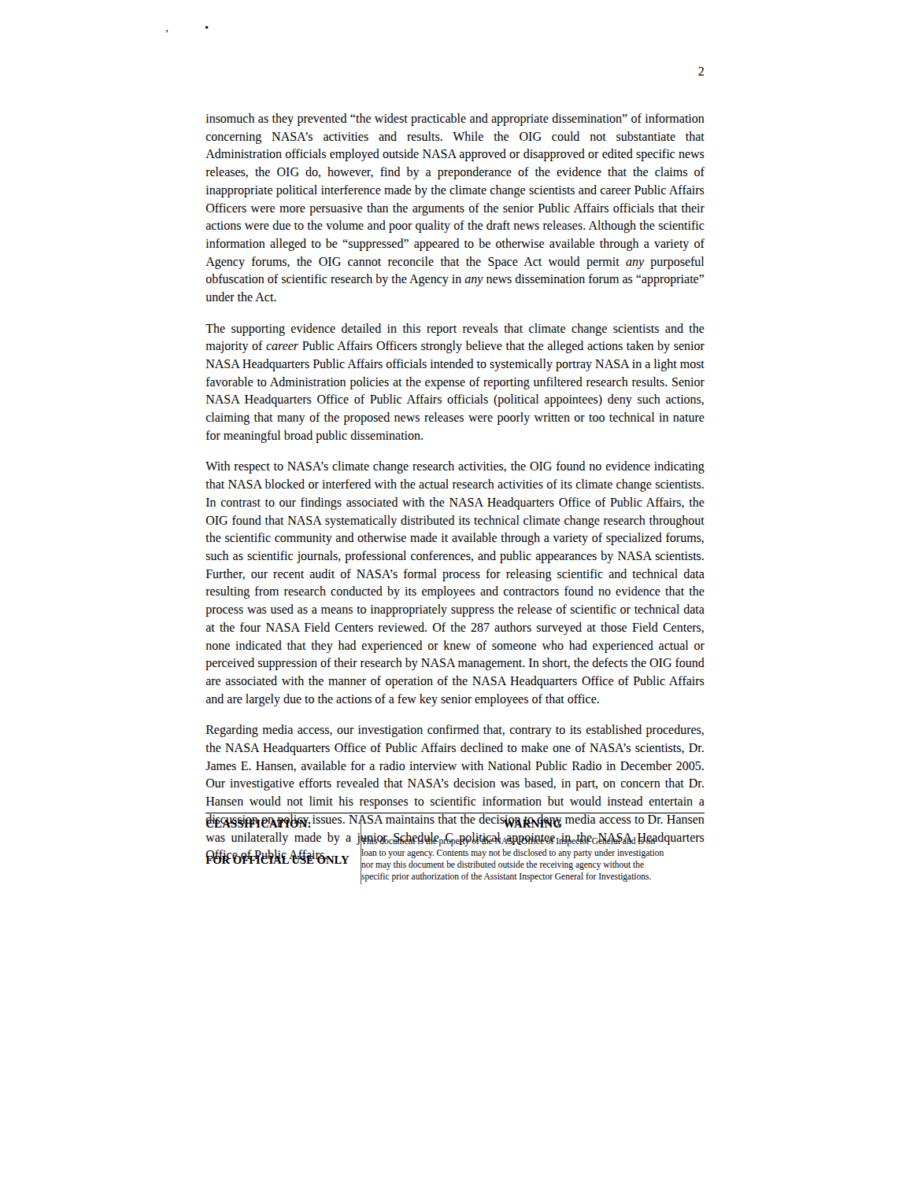, •
2
insomuch as they prevented “the widest practicable and appropriate dissemination” of information concerning NASA’s activities and results. While the OIG could not substantiate that Administration officials employed outside NASA approved or disapproved or edited specific news releases, the OIG do, however, find by a preponderance of the evidence that the claims of inappropriate political interference made by the climate change scientists and career Public Affairs Officers were more persuasive than the arguments of the senior Public Affairs officials that their actions were due to the volume and poor quality of the draft news releases. Although the scientific information alleged to be “suppressed” appeared to be otherwise available through a variety of Agency forums, the OIG cannot reconcile that the Space Act would permit any purposeful obfuscation of scientific research by the Agency in any news dissemination forum as “appropriate” under the Act.
The supporting evidence detailed in this report reveals that climate change scientists and the majority of career Public Affairs Officers strongly believe that the alleged actions taken by senior NASA Headquarters Public Affairs officials intended to systemically portray NASA in a light most favorable to Administration policies at the expense of reporting unfiltered research results. Senior NASA Headquarters Office of Public Affairs officials (political appointees) deny such actions, claiming that many of the proposed news releases were poorly written or too technical in nature for meaningful broad public dissemination.
With respect to NASA’s climate change research activities, the OIG found no evidence indicating that NASA blocked or interfered with the actual research activities of its climate change scientists. In contrast to our findings associated with the NASA Headquarters Office of Public Affairs, the OIG found that NASA systematically distributed its technical climate change research throughout the scientific community and otherwise made it available through a variety of specialized forums, such as scientific journals, professional conferences, and public appearances by NASA scientists. Further, our recent audit of NASA’s formal process for releasing scientific and technical data resulting from research conducted by its employees and contractors found no evidence that the process was used as a means to inappropriately suppress the release of scientific or technical data at the four NASA Field Centers reviewed. Of the 287 authors surveyed at those Field Centers, none indicated that they had experienced or knew of someone who had experienced actual or perceived suppression of their research by NASA management. In short, the defects the OIG found are associated with the manner of operation of the NASA Headquarters Office of Public Affairs and are largely due to the actions of a few key senior employees of that office.
Regarding media access, our investigation confirmed that, contrary to its established procedures, the NASA Headquarters Office of Public Affairs declined to make one of NASA’s scientists, Dr. James E. Hansen, available for a radio interview with National Public Radio in December 2005. Our investigative efforts revealed that NASA’s decision was based, in part, on concern that Dr. Hansen would not limit his responses to scientific information but would instead entertain a discussion on policy issues. NASA maintains that the decision to deny media access to Dr. Hansen was unilaterally made by a junior Schedule C political appointee in the NASA Headquarters Office of Public Affairs.
| CLASSIFICATION: FOR OFFICIAL USE ONLY | WARNING This document is the property of the NASA Office of Inspector General and is on loan to your agency. Contents may not be disclosed to any party under investigation nor may this document be distributed outside the receiving agency without the specific prior authorization of the Assistant Inspector General for Investigations. |